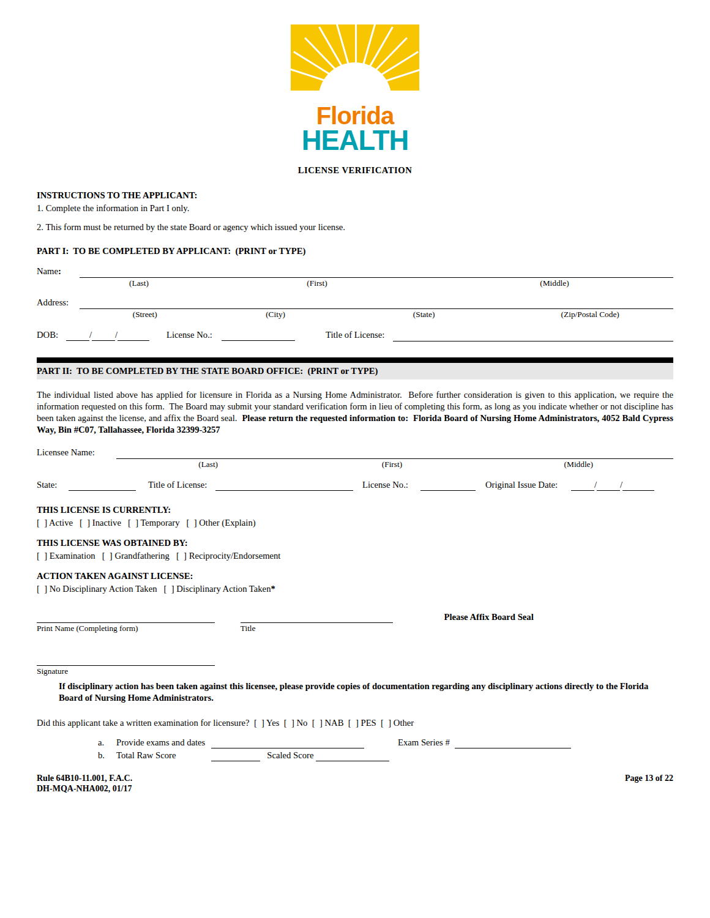Florida
HEALTH
LICENSE VERIFICATION
INSTRUCTIONS TO THE APPLICANT:
1. Complete the information in Part I only.
2. This form must be returned by the state Board or agency which issued your license.
PART I: TO BE COMPLETED BY APPLICANT: (PRINT or TYPE)
| Name : | |
| | / (Last) / (First) / (Middle) / |
| Address: | |
| | / (Street) / (City) / (State) / (Zip/Postal Code) / |
| DOB: | / / | License No.: | | Title of License: | |
PART II: TO BE COMPLETED BY THE STATE BOARD OFFICE: (PRINT or TYPE)
The individual listed above has applied for licensure in Florida as a Nursing Home Administrator. Before further consideration is given to this application, we require the information requested on this form. The Board may submit your standard verification form in lieu of completing this form, as long as you indicate whether or not discipline has been taken against the license, and affix the Board seal. Please return the requested information to: Florida Board of Nursing Home Administrators, 4052 Bald Cypress Way, Bin #C07, Tallahassee, Florida 32399-3257
| Licensee Name: | |
| | / (Last) / (First) / (Middle) / |
| State: | | Title of License: | | License No.: | | Original Issue Date: | / / |
THIS LICENSE IS CURRENTLY:
[ ] Active [ ] Inactive [ ] Temporary [ ] Other (Explain)
THIS LICENSE WAS OBTAINED BY:
[ ] Examination [ ] Grandfathering [ ] Reciprocity/Endorsement
ACTION TAKEN AGAINST LICENSE:
[ ] No Disciplinary Action Taken [ ] Disciplinary Action Taken*
| | | | | Please Affix Board Seal |
| Print Name (Completing form) | | Title | | |
| Signature | |
If disciplinary action has been taken against this licensee, please provide copies of documentation regarding any disciplinary actions directly to the Florida Board of Nursing Home Administrators.
Did this applicant take a written examination for licensure? [ ] Yes [ ] No [ ] NAB [ ] PES [ ] Other
| a. | Provide exams and dates | | Exam Series # | |
| b. | Total Raw Score | Scaled Score | | |
Rule 64B10-11.001, F.A.C.
DH-MQA-NHA002, 01/17
Page 13 of 22